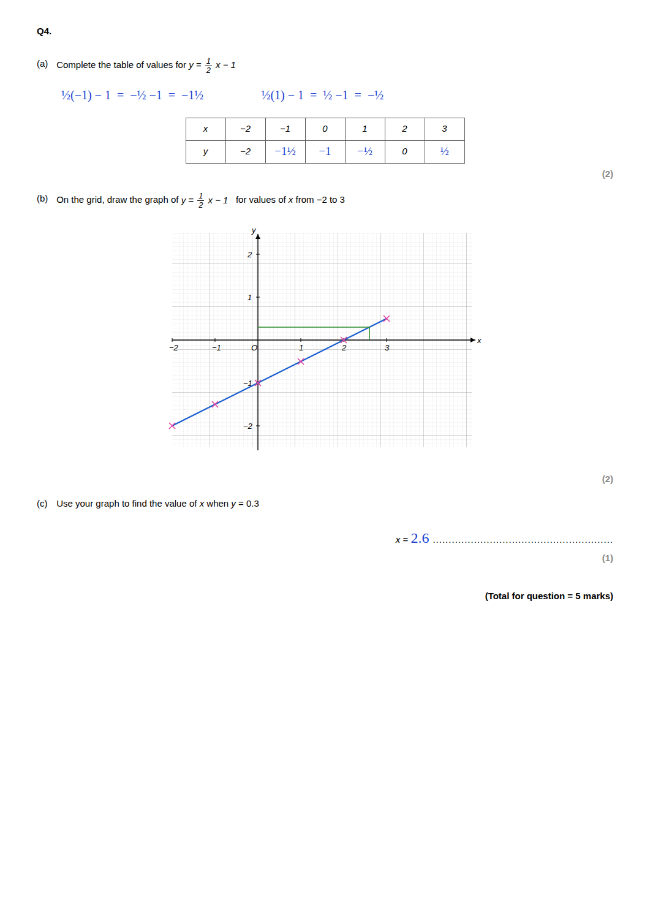Q4.
(a) Complete the table of values for y = 12 x − 1
½(−1) − 1 = −½ −1 = −1½ ½(1) − 1 = ½ −1 = −½
| x | −2 | −1 | 0 | 1 | 2 | 3 |
| y | −2 | −1½ | −1 | −½ | 0 | ½ |
(2)
(b) On the grid, draw the graph of y = 12 x − 1 for values of x from −2 to 3
x y O −2 −1 1 2 3 2 1 −1 −2
(2)
(c) Use your graph to find the value of x when y = 0.3
x = 2.6.........................................................
(1)
(Total for question = 5 marks)